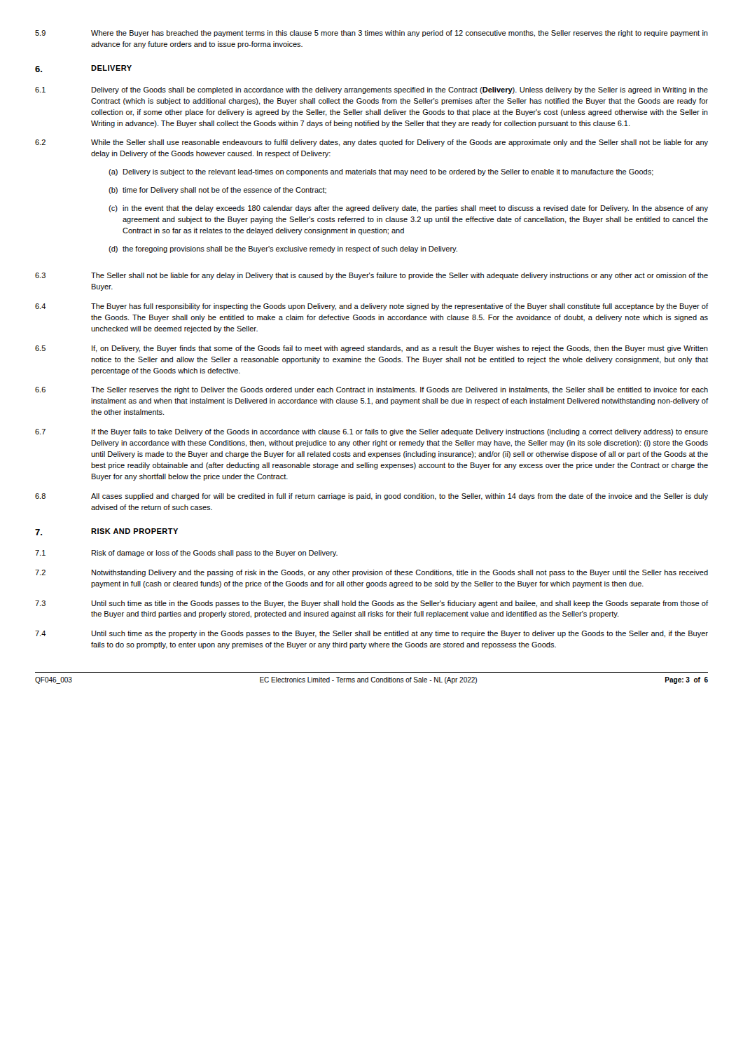5.9
Where the Buyer has breached the payment terms in this clause 5 more than 3 times within any period of 12 consecutive months, the Seller reserves the right to require payment in advance for any future orders and to issue pro-forma invoices.
6.
DELIVERY
6.1
Delivery of the Goods shall be completed in accordance with the delivery arrangements specified in the Contract (Delivery). Unless delivery by the Seller is agreed in Writing in the Contract (which is subject to additional charges), the Buyer shall collect the Goods from the Seller's premises after the Seller has notified the Buyer that the Goods are ready for collection or, if some other place for delivery is agreed by the Seller, the Seller shall deliver the Goods to that place at the Buyer's cost (unless agreed otherwise with the Seller in Writing in advance). The Buyer shall collect the Goods within 7 days of being notified by the Seller that they are ready for collection pursuant to this clause 6.1.
6.2
While the Seller shall use reasonable endeavours to fulfil delivery dates, any dates quoted for Delivery of the Goods are approximate only and the Seller shall not be liable for any delay in Delivery of the Goods however caused. In respect of Delivery:
(a)
Delivery is subject to the relevant lead-times on components and materials that may need to be ordered by the Seller to enable it to manufacture the Goods;
(b)
time for Delivery shall not be of the essence of the Contract;
(c)
in the event that the delay exceeds 180 calendar days after the agreed delivery date, the parties shall meet to discuss a revised date for Delivery. In the absence of any agreement and subject to the Buyer paying the Seller's costs referred to in clause 3.2 up until the effective date of cancellation, the Buyer shall be entitled to cancel the Contract in so far as it relates to the delayed delivery consignment in question; and
(d)
the foregoing provisions shall be the Buyer's exclusive remedy in respect of such delay in Delivery.
6.3
The Seller shall not be liable for any delay in Delivery that is caused by the Buyer's failure to provide the Seller with adequate delivery instructions or any other act or omission of the Buyer.
6.4
The Buyer has full responsibility for inspecting the Goods upon Delivery, and a delivery note signed by the representative of the Buyer shall constitute full acceptance by the Buyer of the Goods. The Buyer shall only be entitled to make a claim for defective Goods in accordance with clause 8.5. For the avoidance of doubt, a delivery note which is signed as unchecked will be deemed rejected by the Seller.
6.5
If, on Delivery, the Buyer finds that some of the Goods fail to meet with agreed standards, and as a result the Buyer wishes to reject the Goods, then the Buyer must give Written notice to the Seller and allow the Seller a reasonable opportunity to examine the Goods. The Buyer shall not be entitled to reject the whole delivery consignment, but only that percentage of the Goods which is defective.
6.6
The Seller reserves the right to Deliver the Goods ordered under each Contract in instalments. If Goods are Delivered in instalments, the Seller shall be entitled to invoice for each instalment as and when that instalment is Delivered in accordance with clause 5.1, and payment shall be due in respect of each instalment Delivered notwithstanding non-delivery of the other instalments.
6.7
If the Buyer fails to take Delivery of the Goods in accordance with clause 6.1 or fails to give the Seller adequate Delivery instructions (including a correct delivery address) to ensure Delivery in accordance with these Conditions, then, without prejudice to any other right or remedy that the Seller may have, the Seller may (in its sole discretion): (i) store the Goods until Delivery is made to the Buyer and charge the Buyer for all related costs and expenses (including insurance); and/or (ii) sell or otherwise dispose of all or part of the Goods at the best price readily obtainable and (after deducting all reasonable storage and selling expenses) account to the Buyer for any excess over the price under the Contract or charge the Buyer for any shortfall below the price under the Contract.
6.8
All cases supplied and charged for will be credited in full if return carriage is paid, in good condition, to the Seller, within 14 days from the date of the invoice and the Seller is duly advised of the return of such cases.
7.
RISK AND PROPERTY
7.1
Risk of damage or loss of the Goods shall pass to the Buyer on Delivery.
7.2
Notwithstanding Delivery and the passing of risk in the Goods, or any other provision of these Conditions, title in the Goods shall not pass to the Buyer until the Seller has received payment in full (cash or cleared funds) of the price of the Goods and for all other goods agreed to be sold by the Seller to the Buyer for which payment is then due.
7.3
Until such time as title in the Goods passes to the Buyer, the Buyer shall hold the Goods as the Seller's fiduciary agent and bailee, and shall keep the Goods separate from those of the Buyer and third parties and properly stored, protected and insured against all risks for their full replacement value and identified as the Seller's property.
7.4
Until such time as the property in the Goods passes to the Buyer, the Seller shall be entitled at any time to require the Buyer to deliver up the Goods to the Seller and, if the Buyer fails to do so promptly, to enter upon any premises of the Buyer or any third party where the Goods are stored and repossess the Goods.
QF046_003
EC Electronics Limited - Terms and Conditions of Sale - NL (Apr 2022)
Page: 3 of 6